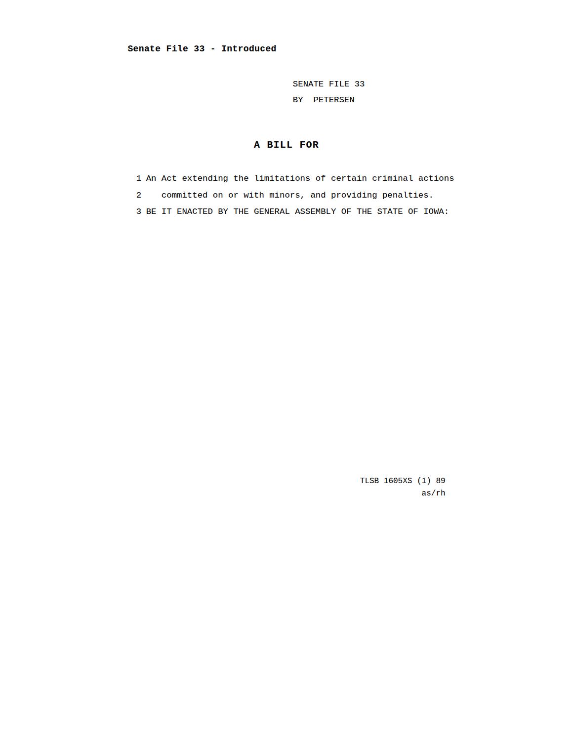Senate File 33 - Introduced
SENATE FILE 33
BY PETERSEN
A BILL FOR
1 An Act extending the limitations of certain criminal actions
2 committed on or with minors, and providing penalties.
3 BE IT ENACTED BY THE GENERAL ASSEMBLY OF THE STATE OF IOWA:
TLSB 1605XS (1) 89
as/rh